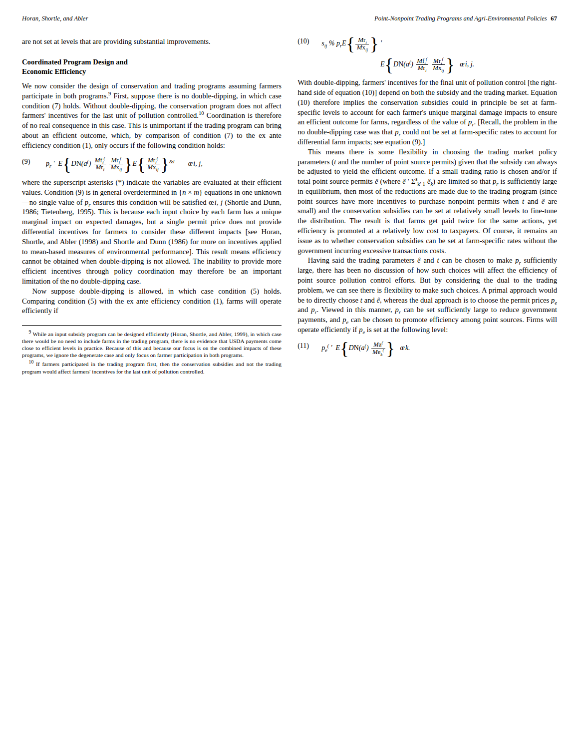Horan, Shortle, and Abler
Point-Nonpoint Trading Programs and Agri-Environmental Policies67
are not set at levels that are providing substantial improvements.
Coordinated Program Design and
Economic Efficiency
We now consider the design of conservation and trading programs assuming farmers participate in both programs.9 First, suppose there is no double-dipping, in which case condition (7) holds. Without double-dipping, the conservation program does not affect farmers' incentives for the last unit of pollution controlled.10 Coordination is therefore of no real consequence in this case. This is unimportant if the trading program can bring about an efficient outcome, which, by comparison of condition (7) to the ex ante efficiency condition (1), only occurs if the following condition holds:
(9)
pr ' E{DN(a() Mfi(Mri Mri(Mxij}E{Mri(Mxij}&l œ i, j,
where the superscript asterisks (*) indicate the variables are evaluated at their efficient values. Condition (9) is in general overdetermined in {n × m} equations in one unknown—no single value of pr ensures this condition will be satisfied œ i, j (Shortle and Dunn, 1986; Tietenberg, 1995). This is because each input choice by each farm has a unique marginal impact on expected damages, but a single permit price does not provide differential incentives for farmers to consider these different impacts [see Horan, Shortle, and Abler (1998) and Shortle and Dunn (1986) for more on incentives applied to mean-based measures of environmental performance]. This result means efficiency cannot be obtained when double-dipping is not allowed. The inability to provide more efficient incentives through policy coordination may therefore be an important limitation of the no double-dipping case.
Now suppose double-dipping is allowed, in which case condition (5) holds. Comparing condition (5) with the ex ante efficiency condition (1), farms will operate efficiently if
9 While an input subsidy program can be designed efficiently (Horan, Shortle, and Abler, 1999), in which case there would be no need to include farms in the trading program, there is no evidence that USDA payments come close to efficient levels in practice. Because of this and because our focus is on the combined impacts of these programs, we ignore the degenerate case and only focus on farmer participation in both programs.
10 If farmers participated in the trading program first, then the conservation subsidies and not the trading program would affect farmers' incentives for the last unit of pollution controlled.
(10)
sij % prE{Mri Mxij} '
E{DN(a() Mfi(Mri Mri(Mxij} œ i, j.
With double-dipping, farmers' incentives for the final unit of pollution control [the right-hand side of equation (10)] depend on both the subsidy and the trading market. Equation (10) therefore implies the conservation subsidies could in principle be set at farm-specific levels to account for each farmer's unique marginal damage impacts to ensure an efficient outcome for farms, regardless of the value of pr. [Recall, the problem in the no double-dipping case was that pr could not be set at farm-specific rates to account for differential farm impacts; see equation (9).]
This means there is some flexibility in choosing the trading market policy parameters (t and the number of point source permits) given that the subsidy can always be adjusted to yield the efficient outcome. If a small trading ratio is chosen and/or if total point source permits ê (where ê ' Σsk' 1 êk) are limited so that pr is sufficiently large in equilibrium, then most of the reductions are made due to the trading program (since point sources have more incentives to purchase nonpoint permits when t and ê are small) and the conservation subsidies can be set at relatively small levels to fine-tune the distribution. The result is that farms get paid twice for the same actions, yet efficiency is promoted at a relatively low cost to taxpayers. Of course, it remains an issue as to whether conservation subsidies can be set at farm-specific rates without the government incurring excessive transactions costs.
Having said the trading parameters ê and t can be chosen to make pr sufficiently large, there has been no discussion of how such choices will affect the efficiency of point source pollution control efforts. But by considering the dual to the trading problem, we can see there is flexibility to make such choices. A primal approach would be to directly choose t and ê, whereas the dual approach is to choose the permit prices pe and pr. Viewed in this manner, pr can be set sufficiently large to reduce government payments, and pe can be chosen to promote efficiency among point sources. Firms will operate efficiently if pe is set at the following level:
(11)
pe( ' E{DN(a() Ma(Mek(} œ k.